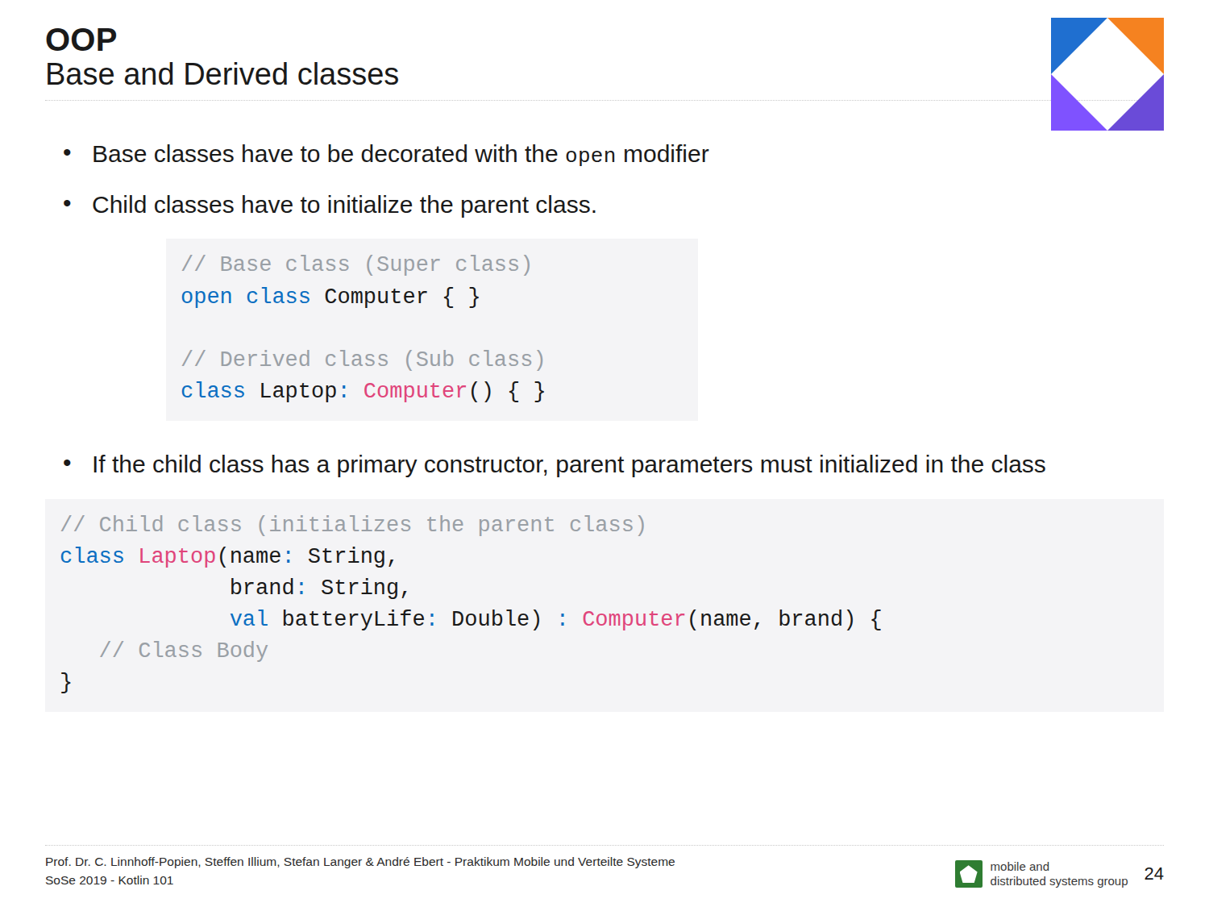OOP
Base and Derived classes
Base classes have to be decorated with the open modifier
Child classes have to initialize the parent class.
// Base class (Super class)
open class Computer { }

// Derived class (Sub class)
class Laptop: Computer() { }
If the child class has a primary constructor, parent parameters must initialized in the class
// Child class (initializes the parent class)
class Laptop(name: String,
             brand: String,
             val batteryLife: Double) : Computer(name, brand) {
   // Class Body
}
Prof. Dr. C. Linnhoff-Popien, Steffen Illium, Stefan Langer & André Ebert - Praktikum Mobile und Verteilte Systeme
SoSe 2019 - Kotlin 101
mobile and
distributed systems group
24